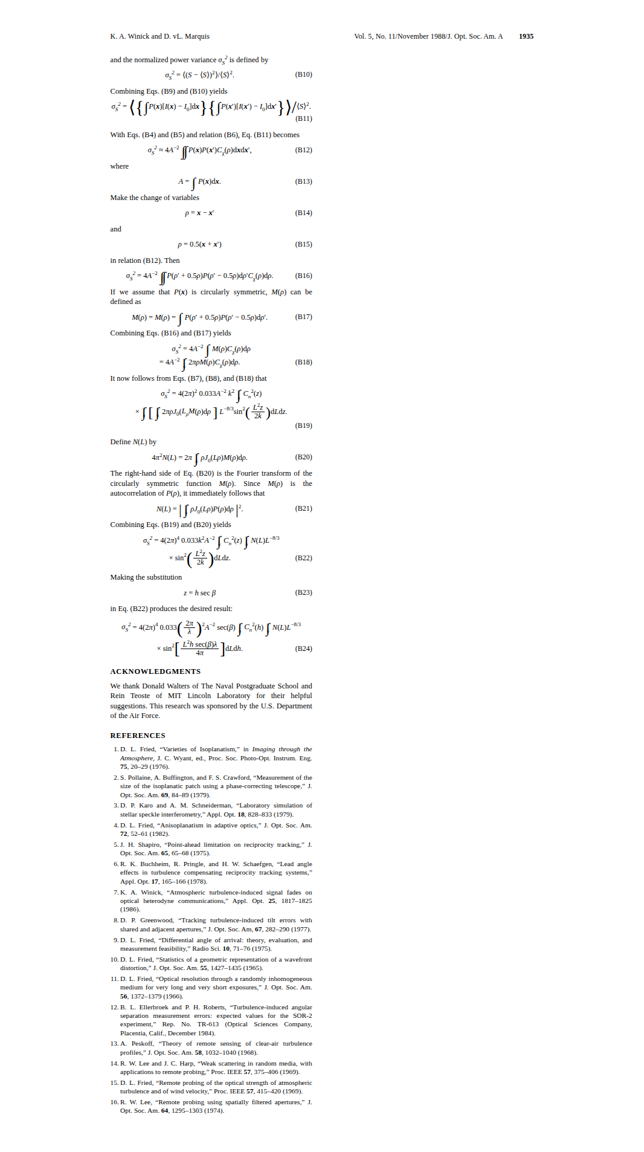K. A. Winick and D. vL. Marquis
Vol. 5, No. 11/November 1988/J. Opt. Soc. Am. A1935
and the normalized power variance σS2 is defined by
σS2 = ⟨(S − ⟨S⟩)2⟩/⟨S⟩2.
(B10)
Combining Eqs. (B9) and (B10) yields
σS2 = ⟨{∫P(x)[I(x) − I0]dx}{∫P(x′)[I(x′) − I0]dx′}⟩/⟨S⟩2.
(B11)
With Eqs. (B4) and (B5) and relation (B6), Eq. (B11) becomes
σS2 ≈ 4A−2 ∫∫ P(x)P(x′)Cχ(ρ)dxdx′,
(B12)
where
A = ∫ P(x)dx.
(B13)
Make the change of variables
ρ = x − x′
(B14)
and
ρ = 0.5(x + x′)
(B15)
in relation (B12). Then
σS2 = 4A−2 ∫∫ P(ρ′ + 0.5ρ)P(ρ′ − 0.5ρ)dρ′Cχ(ρ)dρ.
(B16)
If we assume that P(x) is circularly symmetric, M(ρ) can be defined as
M(ρ) = M(ρ) = ∫ P(ρ′ + 0.5ρ)P(ρ′ − 0.5ρ)dρ′.
(B17)
Combining Eqs. (B16) and (B17) yields
σS2 = 4A−2 ∫ M(ρ)Cχ(ρ)dρ
= 4A−2 ∞∫0 2πρM(ρ)Cχ(ρ)dρ.
(B18)
It now follows from Eqs. (B7), (B8), and (B18) that
σS2 = 4(2π)2 0.033A−2 k2 ∞∫0 Cn2(z)
× ∞∫0 [ ∞∫0 2πρJ0(LρM(ρ)dρ ] L−8/3sin2(L2z 2k) dLdz.
(B19)
Define N(L) by
4π2N(L) = 2π ∞∫0 ρJ0(Lρ)M(ρ)dρ.
(B20)
The right-hand side of Eq. (B20) is the Fourier transform of the circularly symmetric function M(ρ). Since M(ρ) is the autocorrelation of P(ρ), it immediately follows that
N(L) = | ∞∫0 ρJ0(Lρ)P(ρ)dρ |2.
(B21)
Combining Eqs. (B19) and (B20) yields
σS2 = 4(2π)4 0.033k2A−2 ∞∫0 Cn2(z) ∞∫0 N(L)L−8/3
× sin2(L2z 2k) dLdz.
(B22)
Making the substitution
z = h sec β
(B23)
in Eq. (B22) produces the desired result:
σS2 = 4(2π)4 0.033(2π λ)2A−2 sec(β) ∞∫0 Cn2(h) ∞∫0 N(L)L−8/3
× sin2[L2h sec(β)λ 4π] dLdh.
(B24)
Acknowledgments
We thank Donald Walters of The Naval Postgraduate School and Rein Teoste of MIT Lincoln Laboratory for their helpful suggestions. This research was sponsored by the U.S. Department of the Air Force.
References
D. L. Fried, “Varieties of Isoplanatism,” in Imaging through the Atmosphere, J. C. Wyant, ed., Proc. Soc. Photo-Opt. Instrum. Eng. 75, 20–29 (1976).
S. Pollaine, A. Buffington, and F. S. Crawford, “Measurement of the size of the isoplanatic patch using a phase-correcting telescope,” J. Opt. Soc. Am. 69, 84–89 (1979).
D. P. Karo and A. M. Schneiderman, “Laboratory simulation of stellar speckle interferometry,” Appl. Opt. 18, 828–833 (1979).
D. L. Fried, “Anisoplanatism in adaptive optics,” J. Opt. Soc. Am. 72, 52–61 (1982).
J. H. Shapiro, “Point-ahead limitation on reciprocity tracking,” J. Opt. Soc. Am. 65, 65–68 (1975).
R. K. Buchheim, R. Pringle, and H. W. Schaefgen, “Lead angle effects in turbulence compensating reciprocity tracking systems,” Appl. Opt. 17, 165–166 (1978).
K. A. Winick, “Atmospheric turbulence-induced signal fades on optical heterodyne communications,” Appl. Opt. 25, 1817–1825 (1986).
D. P. Greenwood, “Tracking turbulence-induced tilt errors with shared and adjacent apertures,” J. Opt. Soc. Am, 67, 282–290 (1977).
D. L. Fried, “Differential angle of arrival: theory, evaluation, and measurement feasibility,” Radio Sci. 10, 71–76 (1975).
D. L. Fried, “Statistics of a geometric representation of a wavefront distortion,” J. Opt. Soc. Am. 55, 1427–1435 (1965).
D. L. Fried, “Optical resolution through a randomly inhomogeneous medium for very long and very short exposures,” J. Opt. Soc. Am. 56, 1372–1379 (1966).
B. L. Ellerbroek and P. H. Roberts, “Turbulence-induced angular separation measurement errors: expected values for the SOR-2 experiment,” Rep. No. TR-613 (Optical Sciences Company, Placentia, Calif., December 1984).
A. Peskoff, “Theory of remote sensing of clear-air turbulence profiles,” J. Opt. Soc. Am. 58, 1032–1040 (1968).
R. W. Lee and J. C. Harp, “Weak scattering in random media, with applications to remote probing,” Proc. IEEE 57, 375–406 (1969).
D. L. Fried, “Remote probing of the optical strength of atmospheric turbulence and of wind velocity,” Proc. IEEE 57, 415–420 (1969).
R. W. Lee, “Remote probing using spatially filtered apertures,” J. Opt. Soc. Am. 64, 1295–1303 (1974).